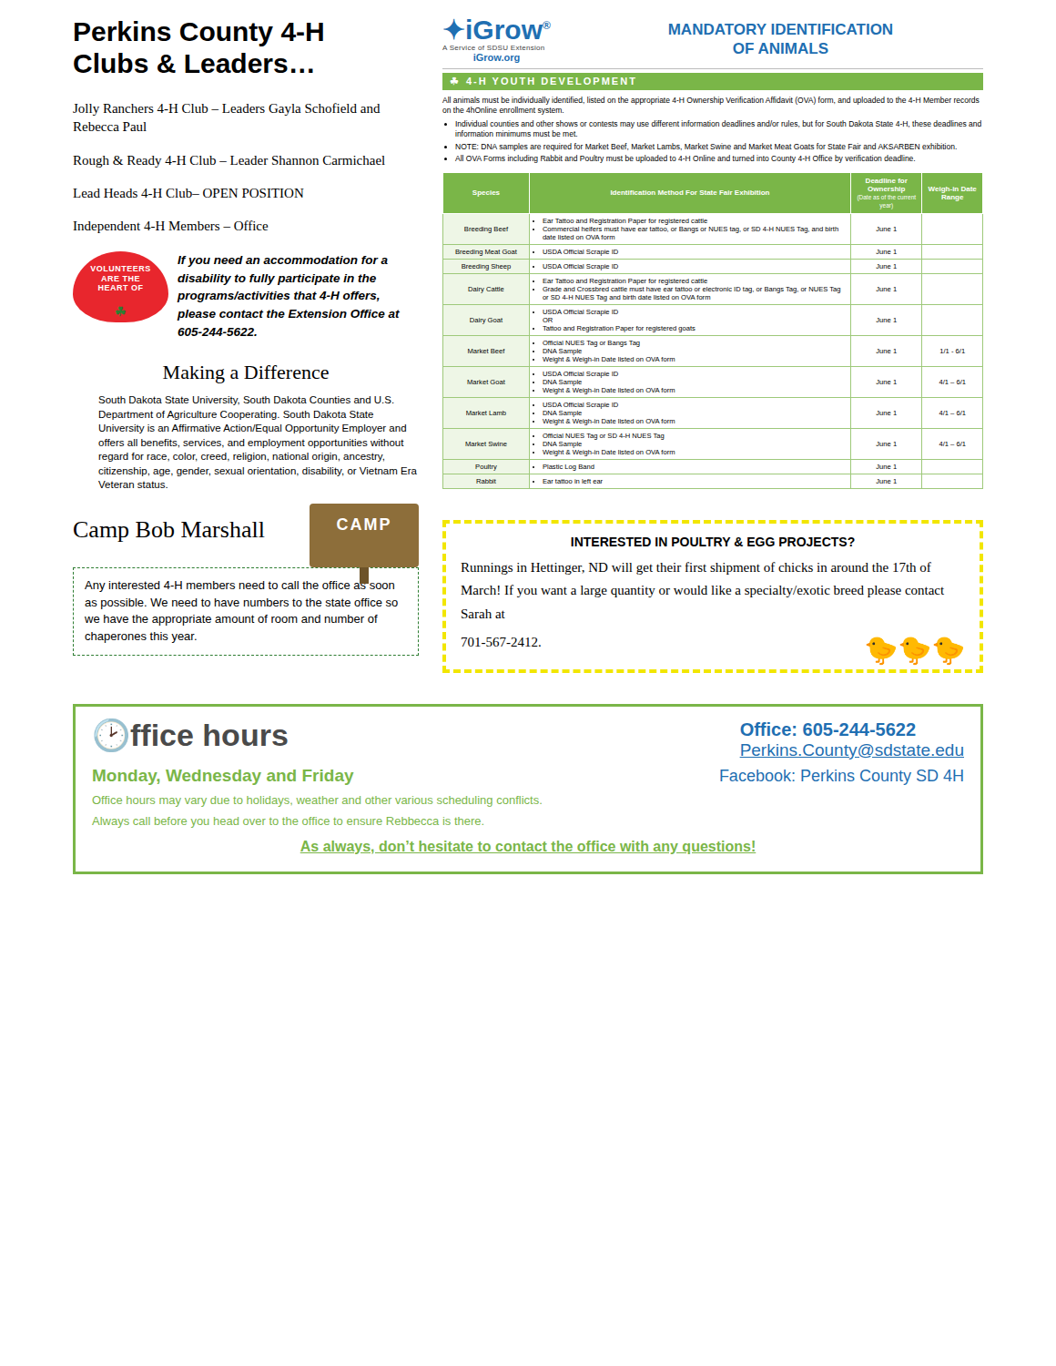Perkins County 4-H
Clubs & Leaders…
Jolly Ranchers 4-H Club – Leaders Gayla Schofield and Rebecca Paul
Rough & Ready 4-H Club – Leader Shannon Carmichael
Lead Heads 4-H Club– OPEN POSITION
Independent 4-H Members – Office
VOLUNTEERS ARE THE HEART OF ☘
If you need an accommodation for a disability to fully participate in the programs/activities that 4-H offers, please contact the Extension Office at 605-244-5622.
Making a Difference
South Dakota State University, South Dakota Counties and U.S. Department of Agriculture Cooperating. South Dakota State University is an Affirmative Action/Equal Opportunity Employer and offers all benefits, services, and employment opportunities without regard for race, color, creed, religion, national origin, ancestry, citizenship, age, gender, sexual orientation, disability, or Vietnam Era Veteran status.
CAMP
Camp Bob Marshall
Any interested 4-H members need to call the office as soon as possible. We need to have numbers to the state office so we have the appropriate amount of room and number of chaperones this year.
✦iGrow®
A Service of SDSU Extension
iGrow.org
MANDATORY IDENTIFICATION
OF ANIMALS
☘4-H YOUTH DEVELOPMENT
All animals must be individually identified, listed on the appropriate 4-H Ownership Verification Affidavit (OVA) form, and uploaded to the 4-H Member records on the 4hOnline enrollment system.
Individual counties and other shows or contests may use different information deadlines and/or rules, but for South Dakota State 4-H, these deadlines and information minimums must be met.
NOTE: DNA samples are required for Market Beef, Market Lambs, Market Swine and Market Meat Goats for State Fair and AKSARBEN exhibition.
All OVA Forms including Rabbit and Poultry must be uploaded to 4-H Online and turned into County 4-H Office by verification deadline.
| Species | Identification Method For State Fair Exhibition | Deadline for Ownership (Date as of the current year) | Weigh-in Date Range |
| --- | --- | --- | --- |
| Breeding Beef | Ear Tattoo and Registration Paper for registered cattle Commercial heifers must have ear tattoo, or Bangs or NUES tag, or SD 4-H NUES Tag, and birth date listed on OVA form | June 1 | |
| Breeding Meat Goat | USDA Official Scrapie ID | June 1 | |
| Breeding Sheep | USDA Official Scrapie ID | June 1 | |
| Dairy Cattle | Ear Tattoo and Registration Paper for registered cattle Grade and Crossbred cattle must have ear tattoo or electronic ID tag, or Bangs Tag, or NUES Tag or SD 4-H NUES Tag and birth date listed on OVA form | June 1 | |
| Dairy Goat | USDA Official Scrapie ID OR Tattoo and Registration Paper for registered goats | June 1 | |
| Market Beef | Official NUES Tag or Bangs Tag DNA Sample Weight & Weigh-in Date listed on OVA form | June 1 | 1/1 - 6/1 |
| Market Goat | USDA Official Scrapie ID DNA Sample Weight & Weigh-in Date listed on OVA form | June 1 | 4/1 – 6/1 |
| Market Lamb | USDA Official Scrapie ID DNA Sample Weight & Weigh-in Date listed on OVA form | June 1 | 4/1 – 6/1 |
| Market Swine | Official NUES Tag or SD 4-H NUES Tag DNA Sample Weight & Weigh-in Date listed on OVA form | June 1 | 4/1 – 6/1 |
| Poultry | Plastic Log Band | June 1 | |
| Rabbit | Ear tattoo in left ear | June 1 | |
INTERESTED IN POULTRY & EGG PROJECTS?
Runnings in Hettinger, ND will get their first shipment of chicks in around the 17th of March! If you want a large quantity or would like a specialty/exotic breed please contact Sarah at
701-567-2412.
🐤🐤🐤
🕑ffice hours
Office: 605-244-5622
Perkins.County@sdstate.edu
Monday, Wednesday and Friday Facebook: Perkins County SD 4H
Office hours may vary due to holidays, weather and other various scheduling conflicts.
Always call before you head over to the office to ensure Rebbecca is there.
As always, don’t hesitate to contact the office with any questions!